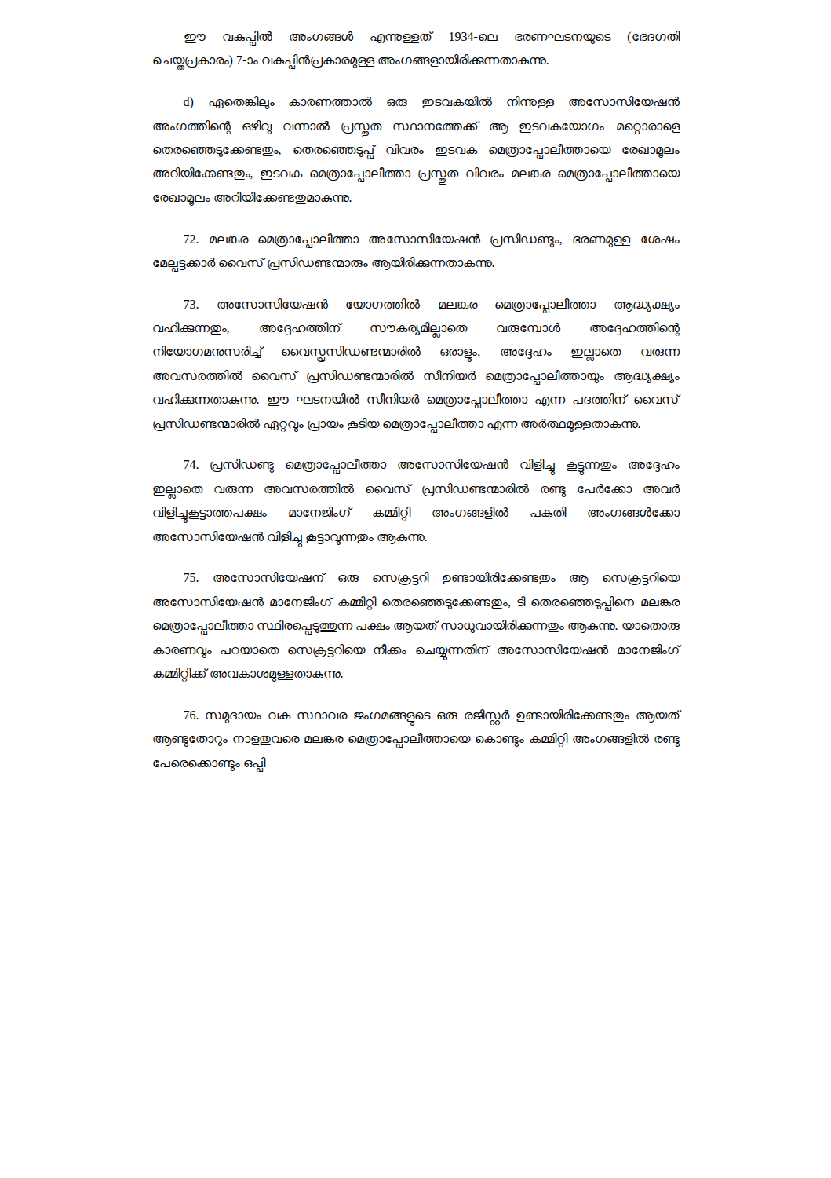ഈ വകുപ്പിൽ അംഗങ്ങൾ എന്നുള്ളത് 1934-ലെ ഭരണഘടനയുടെ (ഭേദഗതി ചെയ്തപ്രകാരം) 7-ാം വകുപ്പിൻപ്രകാരമുള്ള അംഗങ്ങളായിരിക്കുന്നതാകുന്നു.
d) ഏതെങ്കിലും കാരണത്താൽ ഒരു ഇടവകയിൽ നിന്നുള്ള അസോസിയേഷൻ അംഗത്തിന്റെ ഒഴിവു വന്നാൽ പ്രസ്തുത സ്ഥാനത്തേക്ക് ആ ഇടവകയോഗം മറ്റൊരാളെ തെരഞ്ഞെടുക്കേണ്ടതും, തെരഞ്ഞെടുപ്പ് വിവരം ഇടവക മെത്രാപ്പോലീത്തായെ രേഖാമൂലം അറിയിക്കേണ്ടതും, ഇടവക മെത്രാപ്പോലീത്താ പ്രസ്തുത വിവരം മലങ്കര മെത്രാപ്പോലീത്തായെ രേഖാമൂലം അറിയിക്കേണ്ടതുമാകുന്നു.
72. മലങ്കര മെത്രാപ്പോലീത്താ അസോസിയേഷൻ പ്രസിഡണ്ടും, ഭരണമുള്ള ശേഷം മേല്പട്ടക്കാർ വൈസ് പ്രസിഡണ്ടന്മാരും ആയിരിക്കുന്നതാകുന്നു.
73. അസോസിയേഷൻ യോഗത്തിൽ മലങ്കര മെത്രാപ്പോലീത്താ ആദ്ധ്യക്ഷ്യം വഹിക്കുന്നതും, അദ്ദേഹത്തിന് സൗകര്യമില്ലാതെ വരുമ്പോൾ അദ്ദേഹത്തിന്റെ നിയോഗമനുസരിച്ച് വൈസ്പ്രസിഡണ്ടന്മാരിൽ ഒരാളും, അദ്ദേഹം ഇല്ലാതെ വരുന്ന അവസരത്തിൽ വൈസ് പ്രസിഡണ്ടന്മാരിൽ സീനിയർ മെത്രാപ്പോലീത്തായും ആദ്ധ്യക്ഷ്യം വഹിക്കുന്നതാകുന്നു. ഈ ഘടനയിൽ സീനിയർ മെത്രാപ്പോലീത്താ എന്ന പദത്തിന് വൈസ് പ്രസിഡണ്ടന്മാരിൽ ഏറ്റവും പ്രായം കൂടിയ മെത്രാപ്പോലീത്താ എന്ന അർത്ഥമുള്ളതാകുന്നു.
74. പ്രസിഡണ്ടു മെത്രാപ്പോലീത്താ അസോസിയേഷൻ വിളിച്ചു കൂട്ടുന്നതും അദ്ദേഹം ഇല്ലാതെ വരുന്ന അവസരത്തിൽ വൈസ് പ്രസിഡണ്ടന്മാരിൽ രണ്ടു പേർക്കോ അവർ വിളിച്ചുകൂട്ടാത്തപക്ഷം മാനേജിംഗ് കമ്മിറ്റി അംഗങ്ങളിൽ പകുതി അംഗങ്ങൾക്കോ അസോസിയേഷൻ വിളിച്ചു കൂട്ടാവുന്നതും ആകുന്നു.
75. അസോസിയേഷന് ഒരു സെക്രട്ടറി ഉണ്ടായിരിക്കേണ്ടതും ആ സെക്രട്ടറിയെ അസോസിയേഷൻ മാനേജിംഗ് കമ്മിറ്റി തെരഞ്ഞെടുക്കേണ്ടതും, ടി തെരഞ്ഞെടുപ്പിനെ മലങ്കര മെത്രാപ്പോലീത്താ സ്ഥിരപ്പെടുത്തുന്ന പക്ഷം ആയത് സാധുവായിരിക്കുന്നതും ആകുന്നു. യാതൊരു കാരണവും പറയാതെ സെക്രട്ടറിയെ നീക്കം ചെയ്യുന്നതിന് അസോസിയേഷൻ മാനേജിംഗ് കമ്മിറ്റിക്ക് അവകാശമുള്ളതാകുന്നു.
76. സമുദായം വക സ്ഥാവര ജംഗമങ്ങളുടെ ഒരു രജിസ്റ്റർ ഉണ്ടായിരിക്കേണ്ടതും ആയത് ആണ്ടുതോറും നാളതുവരെ മലങ്കര മെത്രാപ്പോലീത്തായെ കൊണ്ടും കമ്മിറ്റി അംഗങ്ങളിൽ രണ്ടു പേരെക്കൊണ്ടും ഒപ്പി